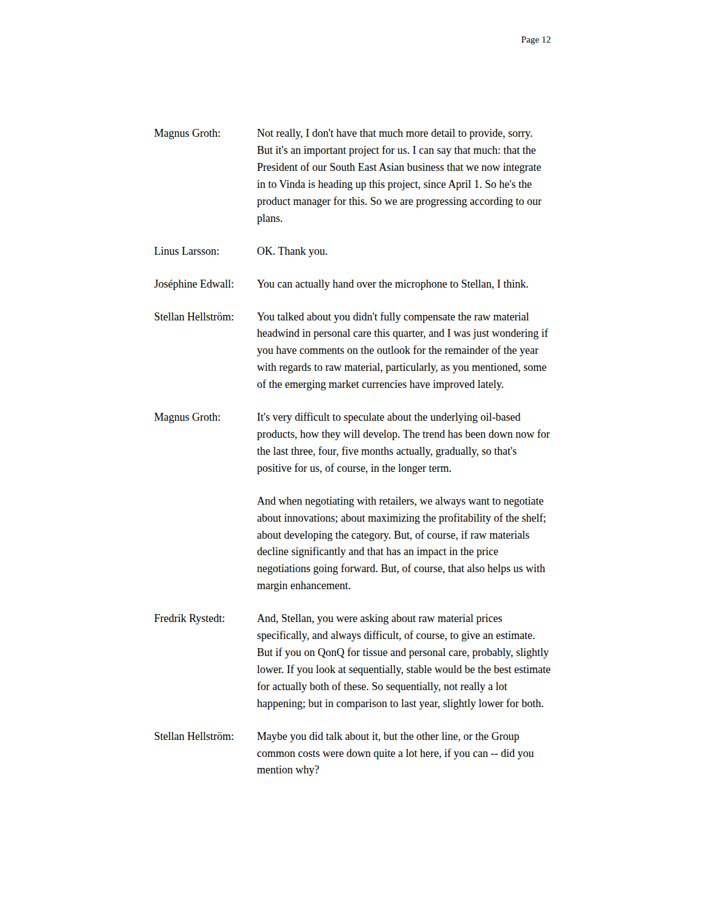Page 12
Magnus Groth:
Not really, I don't have that much more detail to provide, sorry. But it's an important project for us. I can say that much: that the President of our South East Asian business that we now integrate in to Vinda is heading up this project, since April 1. So he's the product manager for this. So we are progressing according to our plans.
Linus Larsson:
OK. Thank you.
Joséphine Edwall:
You can actually hand over the microphone to Stellan, I think.
Stellan Hellström:
You talked about you didn't fully compensate the raw material headwind in personal care this quarter, and I was just wondering if you have comments on the outlook for the remainder of the year with regards to raw material, particularly, as you mentioned, some of the emerging market currencies have improved lately.
Magnus Groth:
It's very difficult to speculate about the underlying oil-based products, how they will develop. The trend has been down now for the last three, four, five months actually, gradually, so that's positive for us, of course, in the longer term.
And when negotiating with retailers, we always want to negotiate about innovations; about maximizing the profitability of the shelf; about developing the category. But, of course, if raw materials decline significantly and that has an impact in the price negotiations going forward. But, of course, that also helps us with margin enhancement.
Fredrik Rystedt:
And, Stellan, you were asking about raw material prices specifically, and always difficult, of course, to give an estimate. But if you on QonQ for tissue and personal care, probably, slightly lower. If you look at sequentially, stable would be the best estimate for actually both of these. So sequentially, not really a lot happening; but in comparison to last year, slightly lower for both.
Stellan Hellström:
Maybe you did talk about it, but the other line, or the Group common costs were down quite a lot here, if you can -- did you mention why?